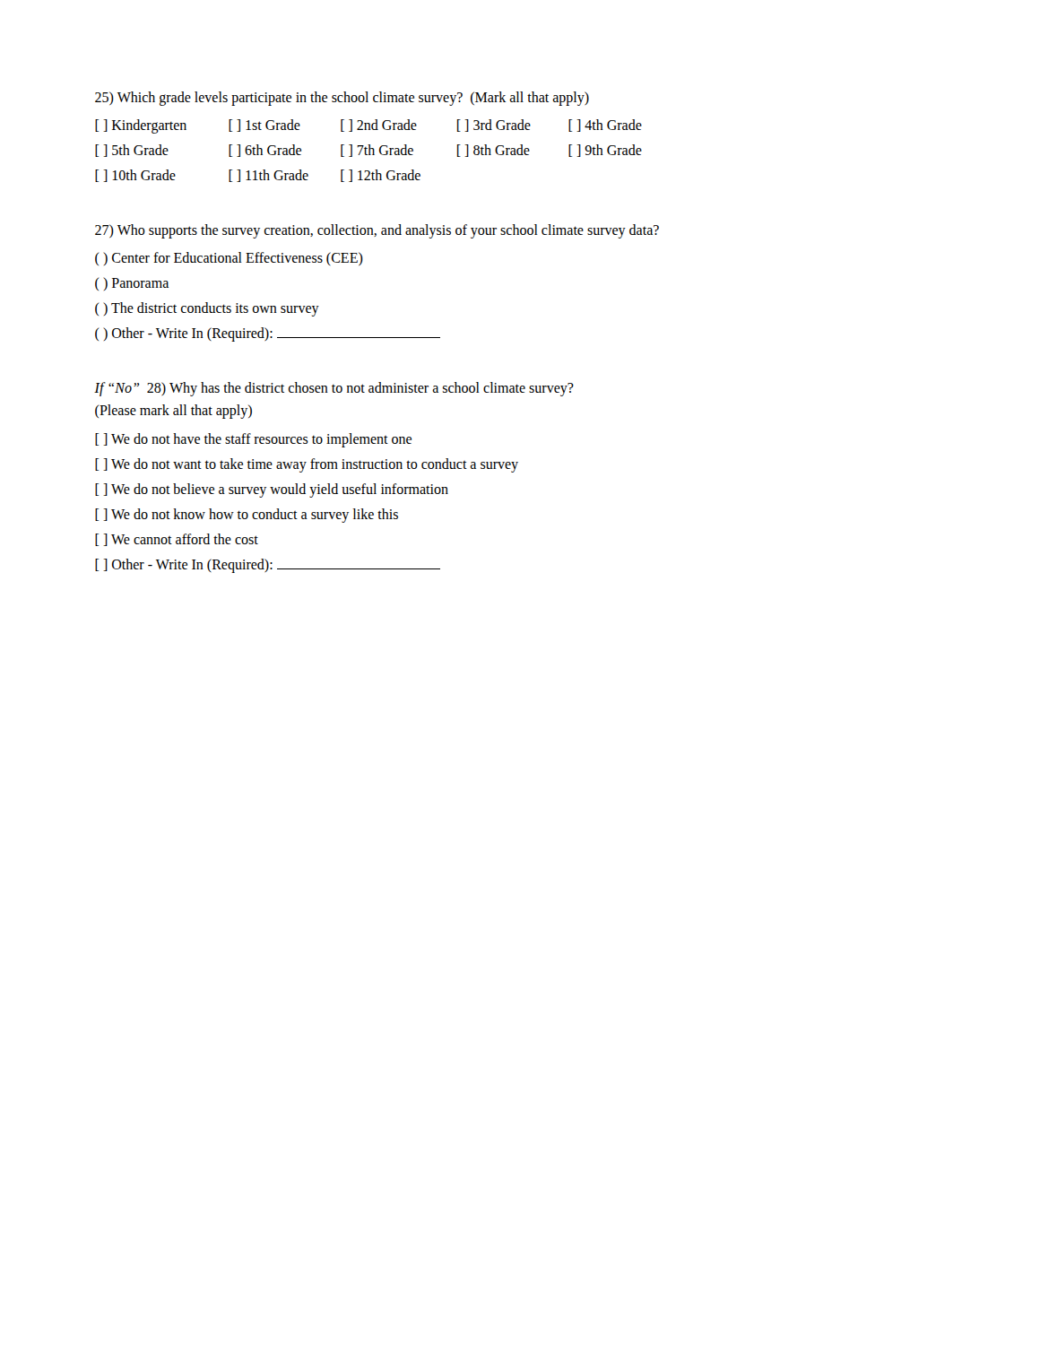25) Which grade levels participate in the school climate survey? (Mark all that apply)
[ ] Kindergarten [ ] 1st Grade [ ] 2nd Grade [ ] 3rd Grade [ ] 4th Grade
[ ] 5th Grade [ ] 6th Grade [ ] 7th Grade [ ] 8th Grade [ ] 9th Grade
[ ] 10th Grade [ ] 11th Grade [ ] 12th Grade
27) Who supports the survey creation, collection, and analysis of your school climate survey data?
( ) Center for Educational Effectiveness (CEE)
( ) Panorama
( ) The district conducts its own survey
( ) Other - Write In (Required):
If “No” 28) Why has the district chosen to not administer a school climate survey?
(Please mark all that apply)
[ ] We do not have the staff resources to implement one
[ ] We do not want to take time away from instruction to conduct a survey
[ ] We do not believe a survey would yield useful information
[ ] We do not know how to conduct a survey like this
[ ] We cannot afford the cost
[ ] Other - Write In (Required):